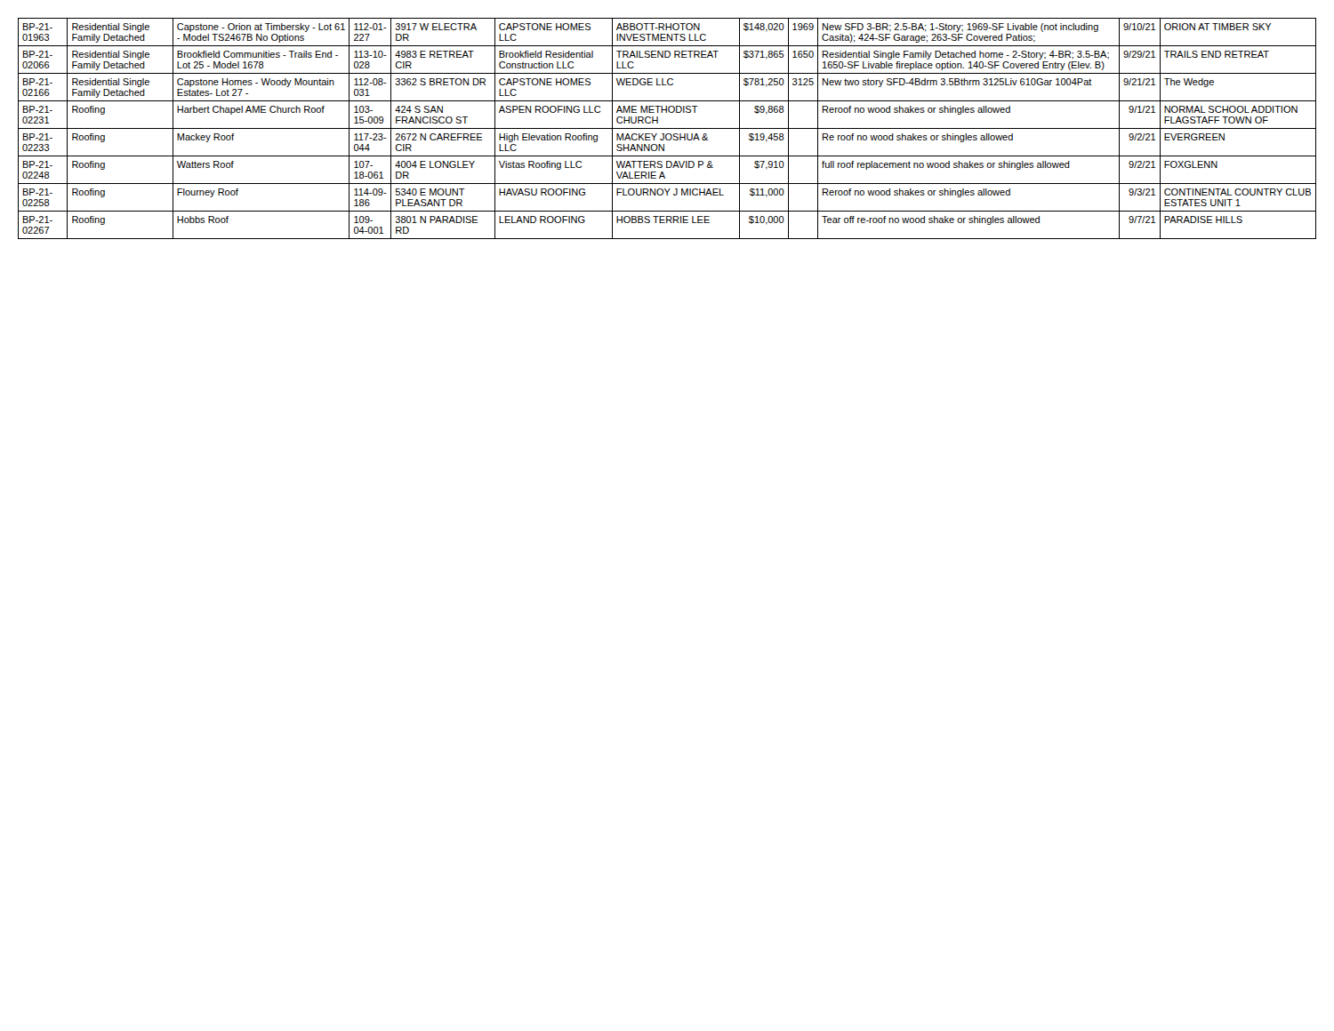| BP-21-01963 | Residential Single Family Detached | Capstone - Orion at Timbersky - Lot 61 - Model TS2467B No Options | 112-01-227 | 3917 W ELECTRA DR | CAPSTONE HOMES LLC | ABBOTT-RHOTON INVESTMENTS LLC | $148,020 | 1969 | New SFD 3-BR; 2.5-BA; 1-Story; 1969-SF Livable (not including Casita); 424-SF Garage; 263-SF Covered Patios; | 9/10/21 | ORION AT TIMBER SKY |
| BP-21-02066 | Residential Single Family Detached | Brookfield Communities - Trails End -Lot 25 - Model 1678 | 113-10-028 | 4983 E RETREAT CIR | Brookfield Residential Construction LLC | TRAILSEND RETREAT LLC | $371,865 | 1650 | Residential Single Family Detached home - 2-Story; 4-BR; 3.5-BA; 1650-SF Livable fireplace option. 140-SF Covered Entry (Elev. B) | 9/29/21 | TRAILS END RETREAT |
| BP-21-02166 | Residential Single Family Detached | Capstone Homes - Woody Mountain Estates- Lot 27 - | 112-08-031 | 3362 S BRETON DR | CAPSTONE HOMES LLC | WEDGE LLC | $781,250 | 3125 | New two story SFD-4Bdrm 3.5Bthrm 3125Liv 610Gar 1004Pat | 9/21/21 | The Wedge |
| BP-21-02231 | Roofing | Harbert Chapel AME Church Roof | 103-15-009 | 424 S SAN FRANCISCO ST | ASPEN ROOFING LLC | AME METHODIST CHURCH | $9,868 | | Reroof no wood shakes or shingles allowed | 9/1/21 | NORMAL SCHOOL ADDITION FLAGSTAFF TOWN OF |
| BP-21-02233 | Roofing | Mackey Roof | 117-23-044 | 2672 N CAREFREE CIR | High Elevation Roofing LLC | MACKEY JOSHUA & SHANNON | $19,458 | | Re roof no wood shakes or shingles allowed | 9/2/21 | EVERGREEN |
| BP-21-02248 | Roofing | Watters Roof | 107-18-061 | 4004 E LONGLEY DR | Vistas Roofing LLC | WATTERS DAVID P & VALERIE A | $7,910 | | full roof replacement no wood shakes or shingles allowed | 9/2/21 | FOXGLENN |
| BP-21-02258 | Roofing | Flourney Roof | 114-09-186 | 5340 E MOUNT PLEASANT DR | HAVASU ROOFING | FLOURNOY J MICHAEL | $11,000 | | Reroof no wood shakes or shingles allowed | 9/3/21 | CONTINENTAL COUNTRY CLUB ESTATES UNIT 1 |
| BP-21-02267 | Roofing | Hobbs Roof | 109-04-001 | 3801 N PARADISE RD | LELAND ROOFING | HOBBS TERRIE LEE | $10,000 | | Tear off re-roof no wood shake or shingles allowed | 9/7/21 | PARADISE HILLS |